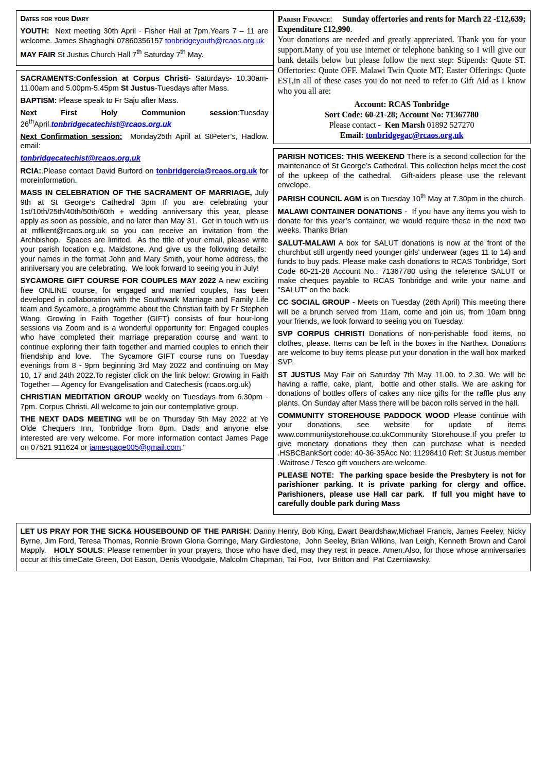| Dates for your Diary YOUTH: Next meeting 30th April - Fisher Hall at 7pm.Years 7 – 11 are welcome. James Shaghaghi 07860356157 tonbridgeyouth@rcaos.org.uk MAY FAIR St Justus Church Hall 7 th Saturday 7 th May. SACRAMENTS:Confession at Corpus Christi- Saturdays- 10.30am-11.00am and 5.00pm-5.45pm St Justus -Tuesdays after Mass. BAPTISM: Please speak to Fr Saju after Mass. Next First Holy Communion session :Tuesday 26 th April. tonbridgecatechist@rcaos.org.uk Next Confirmation session: Monday25th April at StPeter’s, Hadlow. email: tonbridgecatechist@rcaos.org.uk RCIA: .Please contact David Burford on tonbridgercia@rcaos.org.uk for moreinformation. MASS IN CELEBRATION OF THE SACRAMENT OF MARRIAGE, July 9th at St George’s Cathedral 3pm If you are celebrating your 1st/10th/25th/40th/50th/60th + wedding anniversary this year, please apply as soon as possible, and no later than May 31. Get in touch with us at mflkent@rcaos.org.uk so you can receive an invitation from the Archbishop. Spaces are limited. As the title of your email, please write your parish location e.g. Maidstone. And give us the following details: your names in the format John and Mary Smith, your home address, the anniversary you are celebrating. We look forward to seeing you in July! SYCAMORE GIFT COURSE FOR COUPLES MAY 2022 A new exciting free ONLINE course, for engaged and married couples, has been developed in collaboration with the Southwark Marriage and Family Life team and Sycamore, a programme about the Christian faith by Fr Stephen Wang. Growing in Faith Together (GIFT) consists of four hour-long sessions via Zoom and is a wonderful opportunity for: Engaged couples who have completed their marriage preparation course and want to continue exploring their faith together and married couples to enrich their friendship and love. The Sycamore GIFT course runs on Tuesday evenings from 8 - 9pm beginning 3rd May 2022 and continuing on May 10, 17 and 24th 2022.To register click on the link below: Growing in Faith Together — Agency for Evangelisation and Catechesis (rcaos.org.uk) CHRISTIAN MEDITATION GROUP weekly on Tuesdays from 6.30pm - 7pm. Corpus Christi. All welcome to join our contemplative group. THE NEXT DADS MEETING will be on Thursday 5th May 2022 at Ye Olde Chequers Inn, Tonbridge from 8pm. Dads and anyone else interested are very welcome. For more information contact James Page on 07521 911624 or jamespage005@gmail.com ." | Parish Finance : Sunday offertories and rents for March 22 -£12,639; Expenditure £12,990 . Your donations are needed and greatly appreciated. Thank you for your support.Many of you use internet or telephone banking so I will give our bank details below but please follow the next step: Stipends: Quote ST. Offertories: Quote OFF. Malawi Twin Quote MT; Easter Offerings: Quote EST,in all of these cases you do not need to refer to Gift Aid as I know who you all are: Account: RCAS Tonbridge Sort Code: 60-21-28; Account No: 71367780 Please contact - Ken Marsh 01892 527270 Email: tonbridgegac@rcaos.org.uk PARISH NOTICES: THIS WEEKEND There is a second collection for the maintenance of St George’s Cathedral. This collection helps meet the cost of the upkeep of the cathedral. Gift-aiders please use the relevant envelope. PARISH COUNCIL AGM is on Tuesday 10 th May at 7.30pm in the church. MALAWI CONTAINER DONATIONS - If you have any items you wish to donate for this year’s container, we would require these in the next two weeks. Thanks Brian SALUT-MALAWI A box for SALUT donations is now at the front of the churchbut still urgently need younger girls' underwear (ages 11 to 14) and funds to buy pads. Please make cash donations to RCAS Tonbridge, Sort Code 60-21-28 Account No.: 71367780 using the reference SALUT or make cheques payable to RCAS Tonbridge and write your name and "SALUT" on the back. CC SOCIAL GROUP - Meets on Tuesday (26th April) This meeting there will be a brunch served from 11am, come and join us, from 10am bring your friends, we look forward to seeing you on Tuesday. SVP CORPUS CHRISTI Donations of non-perishable food items, no clothes, please. Items can be left in the boxes in the Narthex. Donations are welcome to buy items please put your donation in the wall box marked SVP. ST JUSTUS May Fair on Saturday 7th May 11.00. to 2.30. We will be having a raffle, cake, plant, bottle and other stalls. We are asking for donations of bottles offers of cakes any nice gifts for the raffle plus any plants. On Sunday after Mass there will be bacon rolls served in the hall. COMMUNITY STOREHOUSE PADDOCK WOOD Please continue with your donations, see website for update of items www.communitystorehouse.co.ukCommunity Storehouse.If you prefer to give monetary donations they then can purchase what is needed .HSBCBankSort code: 40-36-35Acc No: 11298410 Ref: St Justus member .Waitrose / Tesco gift vouchers are welcome. PLEASE NOTE: The parking space beside the Presbytery is not for parishioner parking. It is private parking for clergy and office. Parishioners, please use Hall car park. If full you might have to carefully double park during Mass |
LET US PRAY FOR THE SICK& HOUSEBOUND OF THE PARISH: Danny Henry, Bob King, Ewart Beardshaw,Michael Francis, James Feeley, Nicky Byrne, Jim Ford, Teresa Thomas, Ronnie Brown Gloria Gorringe, Mary Girdlestone, John Seeley, Brian Wilkins, Ivan Leigh, Kenneth Brown and Carol Mapply. HOLY SOULS: Please remember in your prayers, those who have died, may they rest in peace. Amen.Also, for those whose anniversaries occur at this timeCate Green, Dot Eason, Denis Woodgate, Malcolm Chapman, Tai Foo, Ivor Britton and Pat Czerniawsky.